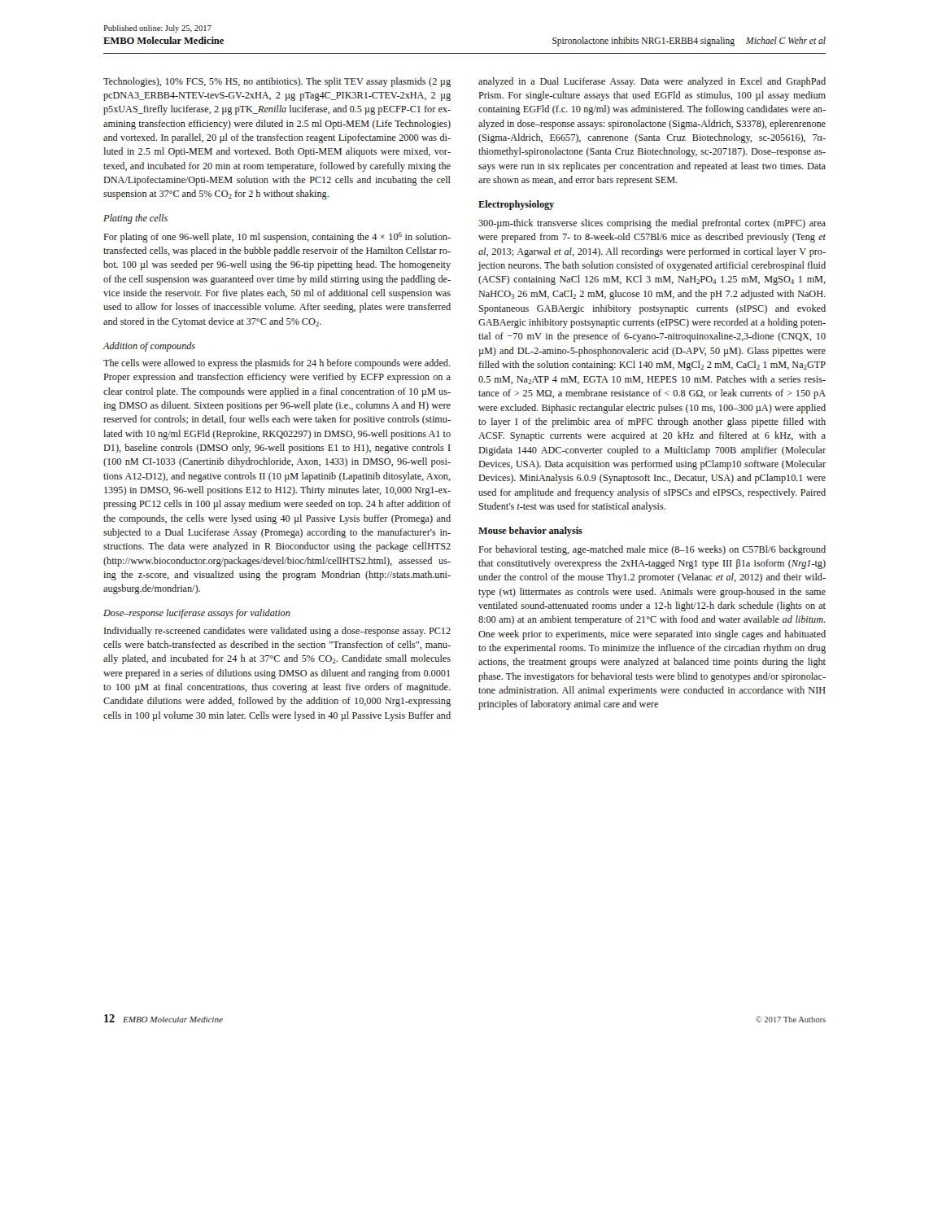Published online: July 25, 2017
EMBO Molecular Medicine
Spironolactone inhibits NRG1-ERBB4 signalingMichael C Wehr et al
Technologies), 10% FCS, 5% HS, no antibiotics). The split TEV assay plasmids (2 µg pcDNA3_ERBB4-NTEV-tevS-GV-2xHA, 2 µg pTag4C_PIK3R1-CTEV-2xHA, 2 µg p5xUAS_firefly luciferase, 2 µg pTK_Renilla luciferase, and 0.5 µg pECFP-C1 for examining transfection efficiency) were diluted in 2.5 ml Opti-MEM (Life Technologies) and vortexed. In parallel, 20 µl of the transfection reagent Lipofectamine 2000 was diluted in 2.5 ml Opti-MEM and vortexed. Both Opti-MEM aliquots were mixed, vortexed, and incubated for 20 min at room temperature, followed by carefully mixing the DNA/Lipofectamine/Opti-MEM solution with the PC12 cells and incubating the cell suspension at 37°C and 5% CO2 for 2 h without shaking.
Plating the cells
For plating of one 96-well plate, 10 ml suspension, containing the 4 × 106 in solution-transfected cells, was placed in the bubble paddle reservoir of the Hamilton Cellstar robot. 100 µl was seeded per 96-well using the 96-tip pipetting head. The homogeneity of the cell suspension was guaranteed over time by mild stirring using the paddling device inside the reservoir. For five plates each, 50 ml of additional cell suspension was used to allow for losses of inaccessible volume. After seeding, plates were transferred and stored in the Cytomat device at 37°C and 5% CO2.
Addition of compounds
The cells were allowed to express the plasmids for 24 h before compounds were added. Proper expression and transfection efficiency were verified by ECFP expression on a clear control plate. The compounds were applied in a final concentration of 10 µM using DMSO as diluent. Sixteen positions per 96-well plate (i.e., columns A and H) were reserved for controls; in detail, four wells each were taken for positive controls (stimulated with 10 ng/ml EGFld (Reprokine, RKQ02297) in DMSO, 96-well positions A1 to D1), baseline controls (DMSO only, 96-well positions E1 to H1), negative controls I (100 nM CI-1033 (Canertinib dihydrochloride, Axon, 1433) in DMSO, 96-well positions A12-D12), and negative controls II (10 µM lapatinib (Lapatinib ditosylate, Axon, 1395) in DMSO, 96-well positions E12 to H12). Thirty minutes later, 10,000 Nrg1-expressing PC12 cells in 100 µl assay medium were seeded on top. 24 h after addition of the compounds, the cells were lysed using 40 µl Passive Lysis buffer (Promega) and subjected to a Dual Luciferase Assay (Promega) according to the manufacturer's instructions. The data were analyzed in R Bioconductor using the package cellHTS2 (http://www.bioconductor.org/packages/devel/bioc/html/cellHTS2.html), assessed using the z-score, and visualized using the program Mondrian (http://stats.math.uni-augsburg.de/mondrian/).
Dose–response luciferase assays for validation
Individually re-screened candidates were validated using a dose–response assay. PC12 cells were batch-transfected as described in the section "Transfection of cells", manually plated, and incubated for 24 h at 37°C and 5% CO2. Candidate small molecules were prepared in a series of dilutions using DMSO as diluent and ranging from 0.0001 to 100 µM at final concentrations, thus covering at least five orders of magnitude. Candidate dilutions were added, followed by the addition of 10,000 Nrg1-expressing cells in 100 µl volume 30 min later. Cells were lysed in 40 µl Passive Lysis Buffer and analyzed in a Dual Luciferase Assay. Data were analyzed in Excel and GraphPad Prism. For single-culture assays that used EGFld as stimulus, 100 µl assay medium containing EGFld (f.c. 10 ng/ml) was administered. The following candidates were analyzed in dose–response assays: spironolactone (Sigma-Aldrich, S3378), eplerenrenone (Sigma-Aldrich, E6657), canrenone (Santa Cruz Biotechnology, sc-205616), 7α-thiomethyl-spironolactone (Santa Cruz Biotechnology, sc-207187). Dose–response assays were run in six replicates per concentration and repeated at least two times. Data are shown as mean, and error bars represent SEM.
Electrophysiology
300-µm-thick transverse slices comprising the medial prefrontal cortex (mPFC) area were prepared from 7- to 8-week-old C57Bl/6 mice as described previously (Teng et al, 2013; Agarwal et al, 2014). All recordings were performed in cortical layer V projection neurons. The bath solution consisted of oxygenated artificial cerebrospinal fluid (ACSF) containing NaCl 126 mM, KCl 3 mM, NaH2PO4 1.25 mM, MgSO4 1 mM, NaHCO3 26 mM, CaCl2 2 mM, glucose 10 mM, and the pH 7.2 adjusted with NaOH. Spontaneous GABAergic inhibitory postsynaptic currents (sIPSC) and evoked GABAergic inhibitory postsynaptic currents (eIPSC) were recorded at a holding potential of −70 mV in the presence of 6-cyano-7-nitroquinoxaline-2,3-dione (CNQX, 10 µM) and DL-2-amino-5-phosphonovaleric acid (D-APV, 50 µM). Glass pipettes were filled with the solution containing: KCl 140 mM, MgCl2 2 mM, CaCl2 1 mM, Na2GTP 0.5 mM, Na2ATP 4 mM, EGTA 10 mM, HEPES 10 mM. Patches with a series resistance of > 25 MΩ, a membrane resistance of < 0.8 GΩ, or leak currents of > 150 pA were excluded. Biphasic rectangular electric pulses (10 ms, 100–300 µA) were applied to layer I of the prelimbic area of mPFC through another glass pipette filled with ACSF. Synaptic currents were acquired at 20 kHz and filtered at 6 kHz, with a Digidata 1440 ADC-converter coupled to a Multiclamp 700B amplifier (Molecular Devices, USA). Data acquisition was performed using pClamp10 software (Molecular Devices). MiniAnalysis 6.0.9 (Synaptosoft Inc., Decatur, USA) and pClamp10.1 were used for amplitude and frequency analysis of sIPSCs and eIPSCs, respectively. Paired Student's t-test was used for statistical analysis.
Mouse behavior analysis
For behavioral testing, age-matched male mice (8–16 weeks) on C57Bl/6 background that constitutively overexpress the 2xHA-tagged Nrg1 type III β1a isoform (Nrg1-tg) under the control of the mouse Thy1.2 promoter (Velanac et al, 2012) and their wild-type (wt) littermates as controls were used. Animals were group-housed in the same ventilated sound-attenuated rooms under a 12-h light/12-h dark schedule (lights on at 8:00 am) at an ambient temperature of 21°C with food and water available ad libitum. One week prior to experiments, mice were separated into single cages and habituated to the experimental rooms. To minimize the influence of the circadian rhythm on drug actions, the treatment groups were analyzed at balanced time points during the light phase. The investigators for behavioral tests were blind to genotypes and/or spironolactone administration. All animal experiments were conducted in accordance with NIH principles of laboratory animal care and were
12 EMBO Molecular Medicine
© 2017 The Authors